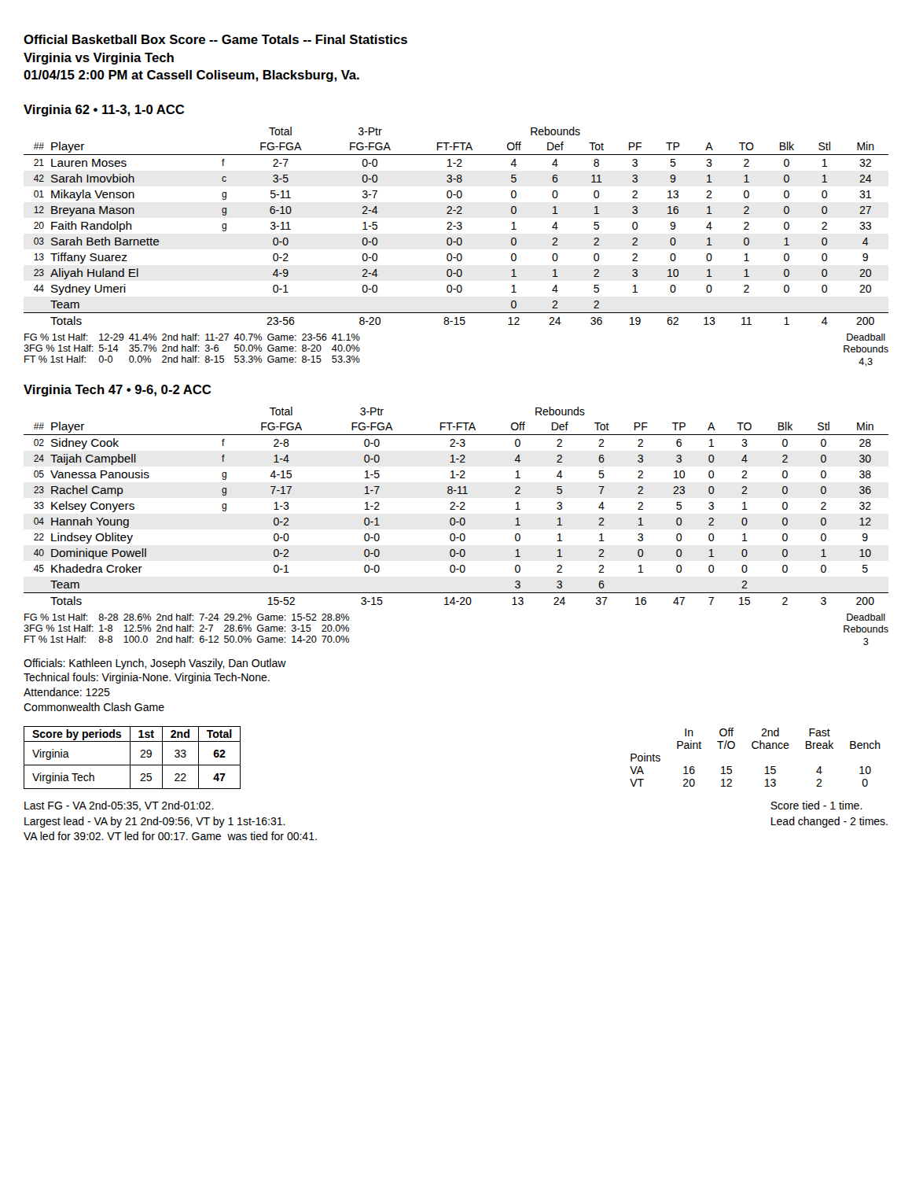Official Basketball Box Score -- Game Totals -- Final Statistics
Virginia vs Virginia Tech
01/04/15 2:00 PM at Cassell Coliseum, Blacksburg, Va.
Virginia 62 • 11-3, 1-0 ACC
| | | | Total | 3-Ptr | | Rebounds | | | | | | | |
| --- | --- | --- | --- | --- | --- | --- | --- | --- | --- | --- | --- | --- | --- |
| ## | Player | | FG-FGA | FG-FGA | FT-FTA | Off | Def | Tot | PF | TP | A | TO | Blk | Stl | Min |
| 21 | Lauren Moses | f | 2-7 | 0-0 | 1-2 | 4 | 4 | 8 | 3 | 5 | 3 | 2 | 0 | 1 | 32 |
| 42 | Sarah Imovbioh | c | 3-5 | 0-0 | 3-8 | 5 | 6 | 11 | 3 | 9 | 1 | 1 | 0 | 1 | 24 |
| 01 | Mikayla Venson | g | 5-11 | 3-7 | 0-0 | 0 | 0 | 0 | 2 | 13 | 2 | 0 | 0 | 0 | 31 |
| 12 | Breyana Mason | g | 6-10 | 2-4 | 2-2 | 0 | 1 | 1 | 3 | 16 | 1 | 2 | 0 | 0 | 27 |
| 20 | Faith Randolph | g | 3-11 | 1-5 | 2-3 | 1 | 4 | 5 | 0 | 9 | 4 | 2 | 0 | 2 | 33 |
| 03 | Sarah Beth Barnette | | 0-0 | 0-0 | 0-0 | 0 | 2 | 2 | 2 | 0 | 1 | 0 | 1 | 0 | 4 |
| 13 | Tiffany Suarez | | 0-2 | 0-0 | 0-0 | 0 | 0 | 0 | 2 | 0 | 0 | 1 | 0 | 0 | 9 |
| 23 | Aliyah Huland El | | 4-9 | 2-4 | 0-0 | 1 | 1 | 2 | 3 | 10 | 1 | 1 | 0 | 0 | 20 |
| 44 | Sydney Umeri | | 0-1 | 0-0 | 0-0 | 1 | 4 | 5 | 1 | 0 | 0 | 2 | 0 | 0 | 20 |
| | Team | | | | | 0 | 2 | 2 | | | | | | | |
| | Totals | | 23-56 | 8-20 | 8-15 | 12 | 24 | 36 | 19 | 62 | 13 | 11 | 1 | 4 | 200 |
| FG % 1st Half: | 12-29 | 41.4% | 2nd half: | 11-27 | 40.7% | Game: | 23-56 | 41.1% |
| 3FG % 1st Half: | 5-14 | 35.7% | 2nd half: | 3-6 | 50.0% | Game: | 8-20 | 40.0% |
| FT % 1st Half: | 0-0 | 0.0% | 2nd half: | 8-15 | 53.3% | Game: | 8-15 | 53.3% |
Deadball
Rebounds
4,3
Virginia Tech 47 • 9-6, 0-2 ACC
| | | | Total | 3-Ptr | | Rebounds | | | | | | | |
| --- | --- | --- | --- | --- | --- | --- | --- | --- | --- | --- | --- | --- | --- |
| ## | Player | | FG-FGA | FG-FGA | FT-FTA | Off | Def | Tot | PF | TP | A | TO | Blk | Stl | Min |
| 02 | Sidney Cook | f | 2-8 | 0-0 | 2-3 | 0 | 2 | 2 | 2 | 6 | 1 | 3 | 0 | 0 | 28 |
| 24 | Taijah Campbell | f | 1-4 | 0-0 | 1-2 | 4 | 2 | 6 | 3 | 3 | 0 | 4 | 2 | 0 | 30 |
| 05 | Vanessa Panousis | g | 4-15 | 1-5 | 1-2 | 1 | 4 | 5 | 2 | 10 | 0 | 2 | 0 | 0 | 38 |
| 23 | Rachel Camp | g | 7-17 | 1-7 | 8-11 | 2 | 5 | 7 | 2 | 23 | 0 | 2 | 0 | 0 | 36 |
| 33 | Kelsey Conyers | g | 1-3 | 1-2 | 2-2 | 1 | 3 | 4 | 2 | 5 | 3 | 1 | 0 | 2 | 32 |
| 04 | Hannah Young | | 0-2 | 0-1 | 0-0 | 1 | 1 | 2 | 1 | 0 | 2 | 0 | 0 | 0 | 12 |
| 22 | Lindsey Oblitey | | 0-0 | 0-0 | 0-0 | 0 | 1 | 1 | 3 | 0 | 0 | 1 | 0 | 0 | 9 |
| 40 | Dominique Powell | | 0-2 | 0-0 | 0-0 | 1 | 1 | 2 | 0 | 0 | 1 | 0 | 0 | 1 | 10 |
| 45 | Khadedra Croker | | 0-1 | 0-0 | 0-0 | 0 | 2 | 2 | 1 | 0 | 0 | 0 | 0 | 0 | 5 |
| | Team | | | | | 3 | 3 | 6 | | | | 2 | | | |
| | Totals | | 15-52 | 3-15 | 14-20 | 13 | 24 | 37 | 16 | 47 | 7 | 15 | 2 | 3 | 200 |
| FG % 1st Half: | 8-28 | 28.6% | 2nd half: | 7-24 | 29.2% | Game: | 15-52 | 28.8% |
| 3FG % 1st Half: | 1-8 | 12.5% | 2nd half: | 2-7 | 28.6% | Game: | 3-15 | 20.0% |
| FT % 1st Half: | 8-8 | 100.0 | 2nd half: | 6-12 | 50.0% | Game: | 14-20 | 70.0% |
Deadball
Rebounds
3
Officials: Kathleen Lynch, Joseph Vaszily, Dan Outlaw
Technical fouls: Virginia-None. Virginia Tech-None.
Attendance: 1225
Commonwealth Clash Game
| Score by periods | 1st | 2nd | Total |
| --- | --- | --- | --- |
| Virginia | 29 | 33 | 62 |
| Virginia Tech | 25 | 22 | 47 |
| | In | Off | 2nd | Fast | |
| --- | --- | --- | --- | --- | --- |
| | Paint | T/O | Chance | Break | Bench |
| Points | | | | | |
| VA | 16 | 15 | 15 | 4 | 10 |
| VT | 20 | 12 | 13 | 2 | 0 |
Last FG - VA 2nd-05:35, VT 2nd-01:02.
Largest lead - VA by 21 2nd-09:56, VT by 1 1st-16:31.
VA led for 39:02. VT led for 00:17. Game was tied for 00:41.
Score tied - 1 time.
Lead changed - 2 times.